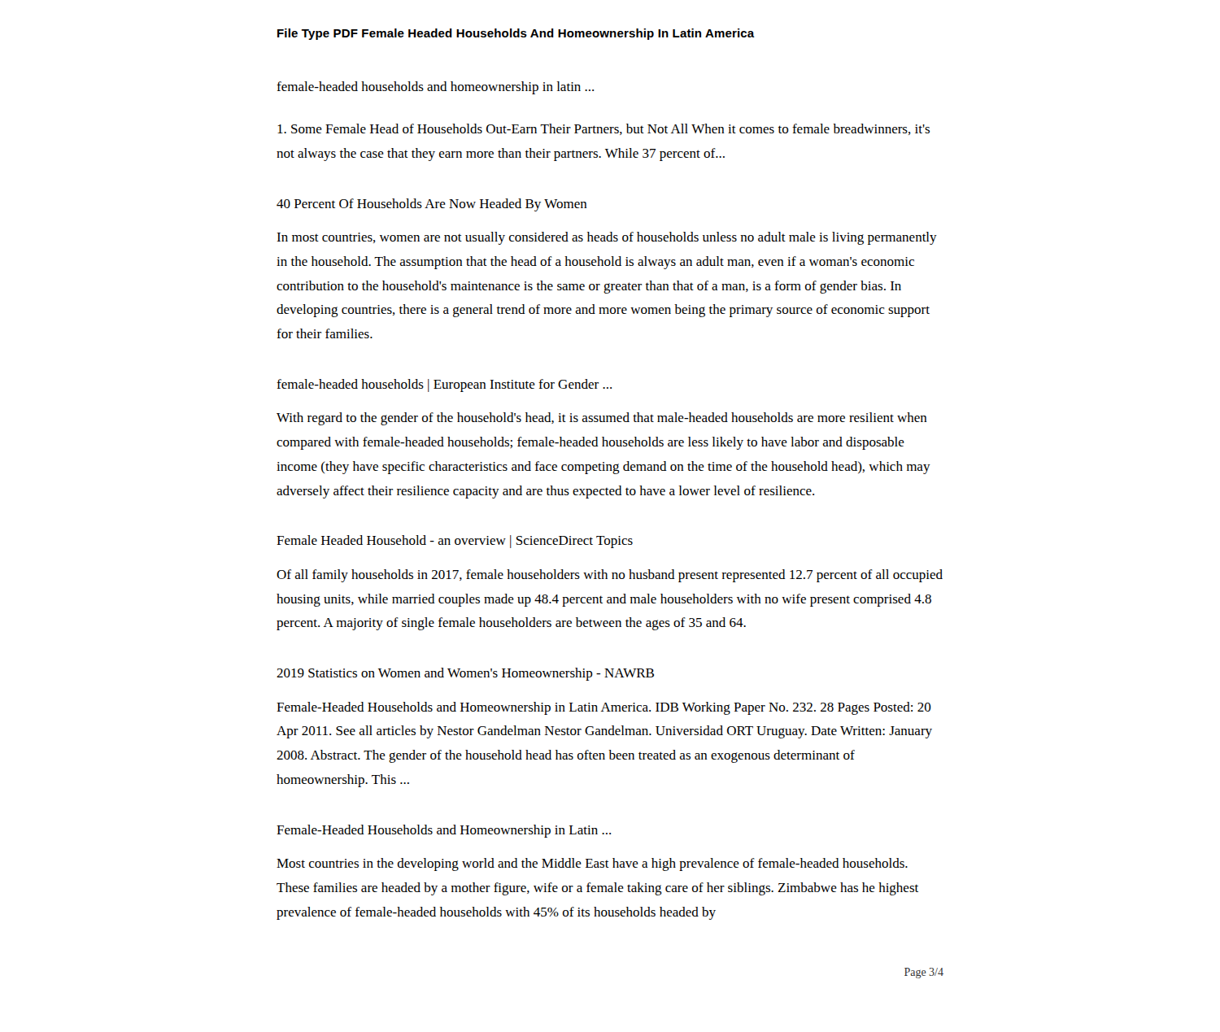File Type PDF Female Headed Households And Homeownership In Latin America
female-headed households and homeownership in latin ...
1. Some Female Head of Households Out-Earn Their Partners, but Not All When it comes to female breadwinners, it's not always the case that they earn more than their partners. While 37 percent of...
40 Percent Of Households Are Now Headed By Women
In most countries, women are not usually considered as heads of households unless no adult male is living permanently in the household. The assumption that the head of a household is always an adult man, even if a woman's economic contribution to the household's maintenance is the same or greater than that of a man, is a form of gender bias. In developing countries, there is a general trend of more and more women being the primary source of economic support for their families.
female-headed households | European Institute for Gender ...
With regard to the gender of the household's head, it is assumed that male-headed households are more resilient when compared with female-headed households; female-headed households are less likely to have labor and disposable income (they have specific characteristics and face competing demand on the time of the household head), which may adversely affect their resilience capacity and are thus expected to have a lower level of resilience.
Female Headed Household - an overview | ScienceDirect Topics
Of all family households in 2017, female householders with no husband present represented 12.7 percent of all occupied housing units, while married couples made up 48.4 percent and male householders with no wife present comprised 4.8 percent. A majority of single female householders are between the ages of 35 and 64.
2019 Statistics on Women and Women's Homeownership - NAWRB
Female-Headed Households and Homeownership in Latin America. IDB Working Paper No. 232. 28 Pages Posted: 20 Apr 2011. See all articles by Nestor Gandelman Nestor Gandelman. Universidad ORT Uruguay. Date Written: January 2008. Abstract. The gender of the household head has often been treated as an exogenous determinant of homeownership. This ...
Female-Headed Households and Homeownership in Latin ...
Most countries in the developing world and the Middle East have a high prevalence of female-headed households. These families are headed by a mother figure, wife or a female taking care of her siblings. Zimbabwe has he highest prevalence of female-headed households with 45% of its households headed by
Page 3/4